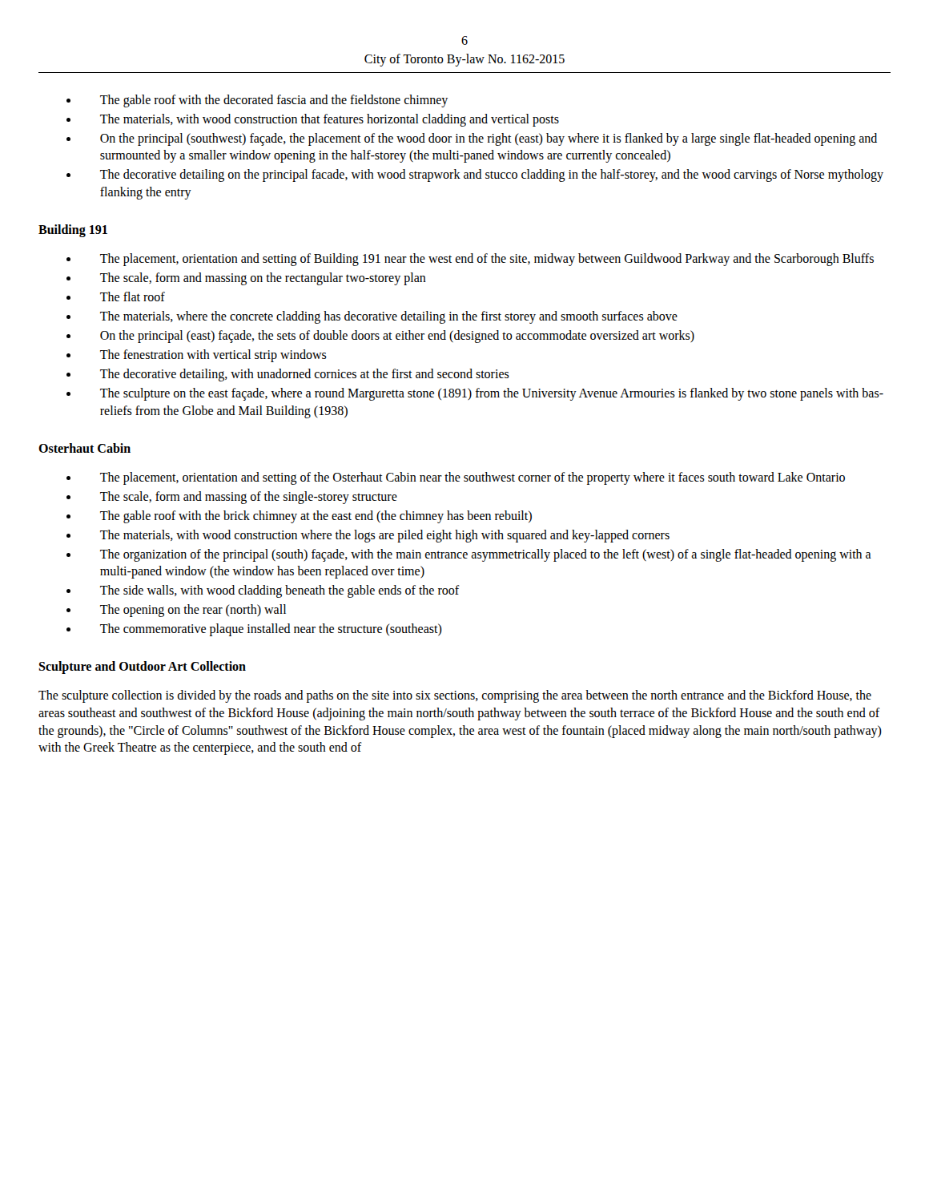6
City of Toronto By-law No. 1162-2015
The gable roof with the decorated fascia and the fieldstone chimney
The materials, with wood construction that features horizontal cladding and vertical posts
On the principal (southwest) façade, the placement of the wood door in the right (east) bay where it is flanked by a large single flat-headed opening and surmounted by a smaller window opening in the half-storey (the multi-paned windows are currently concealed)
The decorative detailing on the principal facade, with wood strapwork and stucco cladding in the half-storey, and the wood carvings of Norse mythology flanking the entry
Building 191
The placement, orientation and setting of Building 191 near the west end of the site, midway between Guildwood Parkway and the Scarborough Bluffs
The scale, form and massing on the rectangular two-storey plan
The flat roof
The materials, where the concrete cladding has decorative detailing in the first storey and smooth surfaces above
On the principal (east) façade, the sets of double doors at either end (designed to accommodate oversized art works)
The fenestration with vertical strip windows
The decorative detailing, with unadorned cornices at the first and second stories
The sculpture on the east façade, where a round Marguretta stone (1891) from the University Avenue Armouries is flanked by two stone panels with bas-reliefs from the Globe and Mail Building (1938)
Osterhaut Cabin
The placement, orientation and setting of the Osterhaut Cabin near the southwest corner of the property where it faces south toward Lake Ontario
The scale, form and massing of the single-storey structure
The gable roof with the brick chimney at the east end (the chimney has been rebuilt)
The materials, with wood construction where the logs are piled eight high with squared and key-lapped corners
The organization of the principal (south) façade, with the main entrance asymmetrically placed to the left (west) of a single flat-headed opening with a multi-paned window (the window has been replaced over time)
The side walls, with wood cladding beneath the gable ends of the roof
The opening on the rear (north) wall
The commemorative plaque installed near the structure (southeast)
Sculpture and Outdoor Art Collection
The sculpture collection is divided by the roads and paths on the site into six sections, comprising the area between the north entrance and the Bickford House, the areas southeast and southwest of the Bickford House (adjoining the main north/south pathway between the south terrace of the Bickford House and the south end of the grounds), the "Circle of Columns" southwest of the Bickford House complex, the area west of the fountain (placed midway along the main north/south pathway) with the Greek Theatre as the centerpiece, and the south end of